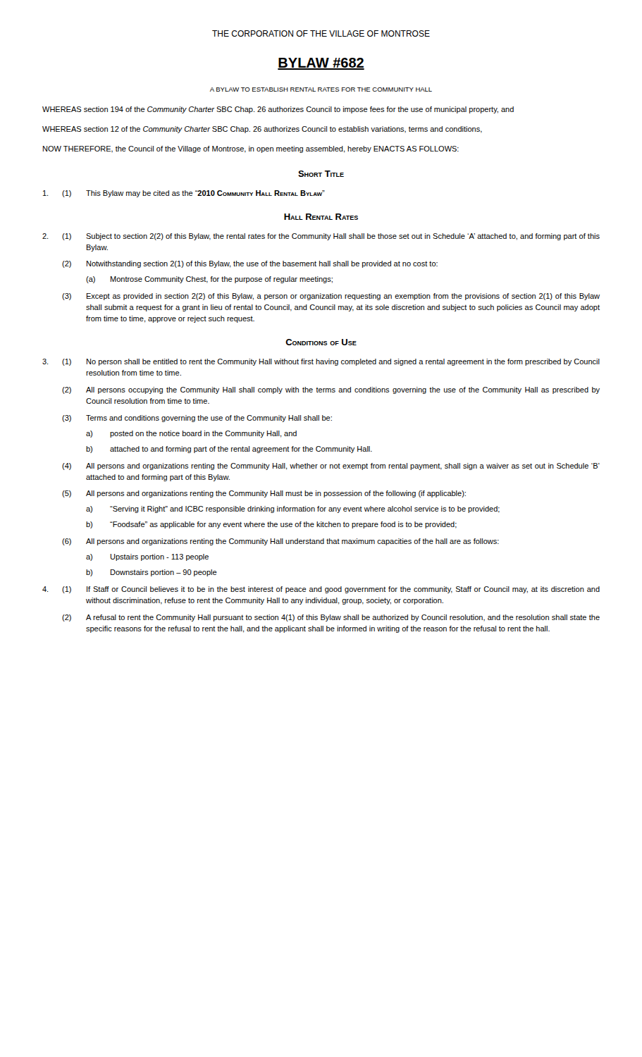THE CORPORATION OF THE VILLAGE OF MONTROSE
BYLAW #682
A BYLAW TO ESTABLISH RENTAL RATES FOR THE COMMUNITY HALL
WHEREAS section 194 of the Community Charter SBC Chap. 26 authorizes Council to impose fees for the use of municipal property, and
WHEREAS section 12 of the Community Charter SBC Chap. 26 authorizes Council to establish variations, terms and conditions,
NOW THEREFORE, the Council of the Village of Montrose, in open meeting assembled, hereby ENACTS AS FOLLOWS:
Short Title
1.
(1)
This Bylaw may be cited as the “2010 Community Hall Rental Bylaw”
Hall Rental Rates
2.
(1)
Subject to section 2(2) of this Bylaw, the rental rates for the Community Hall shall be those set out in Schedule ‘A’ attached to, and forming part of this Bylaw.
(2)
Notwithstanding section 2(1) of this Bylaw, the use of the basement hall shall be provided at no cost to:
(a)
Montrose Community Chest, for the purpose of regular meetings;
(3)
Except as provided in section 2(2) of this Bylaw, a person or organization requesting an exemption from the provisions of section 2(1) of this Bylaw shall submit a request for a grant in lieu of rental to Council, and Council may, at its sole discretion and subject to such policies as Council may adopt from time to time, approve or reject such request.
Conditions of Use
3.
(1)
No person shall be entitled to rent the Community Hall without first having completed and signed a rental agreement in the form prescribed by Council resolution from time to time.
(2)
All persons occupying the Community Hall shall comply with the terms and conditions governing the use of the Community Hall as prescribed by Council resolution from time to time.
(3)
Terms and conditions governing the use of the Community Hall shall be:
a)
posted on the notice board in the Community Hall, and
b)
attached to and forming part of the rental agreement for the Community Hall.
(4)
All persons and organizations renting the Community Hall, whether or not exempt from rental payment, shall sign a waiver as set out in Schedule ‘B’ attached to and forming part of this Bylaw.
(5)
All persons and organizations renting the Community Hall must be in possession of the following (if applicable):
a)
“Serving it Right” and ICBC responsible drinking information for any event where alcohol service is to be provided;
b)
“Foodsafe” as applicable for any event where the use of the kitchen to prepare food is to be provided;
(6)
All persons and organizations renting the Community Hall understand that maximum capacities of the hall are as follows:
a)
Upstairs portion - 113 people
b)
Downstairs portion – 90 people
4.
(1)
If Staff or Council believes it to be in the best interest of peace and good government for the community, Staff or Council may, at its discretion and without discrimination, refuse to rent the Community Hall to any individual, group, society, or corporation.
(2)
A refusal to rent the Community Hall pursuant to section 4(1) of this Bylaw shall be authorized by Council resolution, and the resolution shall state the specific reasons for the refusal to rent the hall, and the applicant shall be informed in writing of the reason for the refusal to rent the hall.